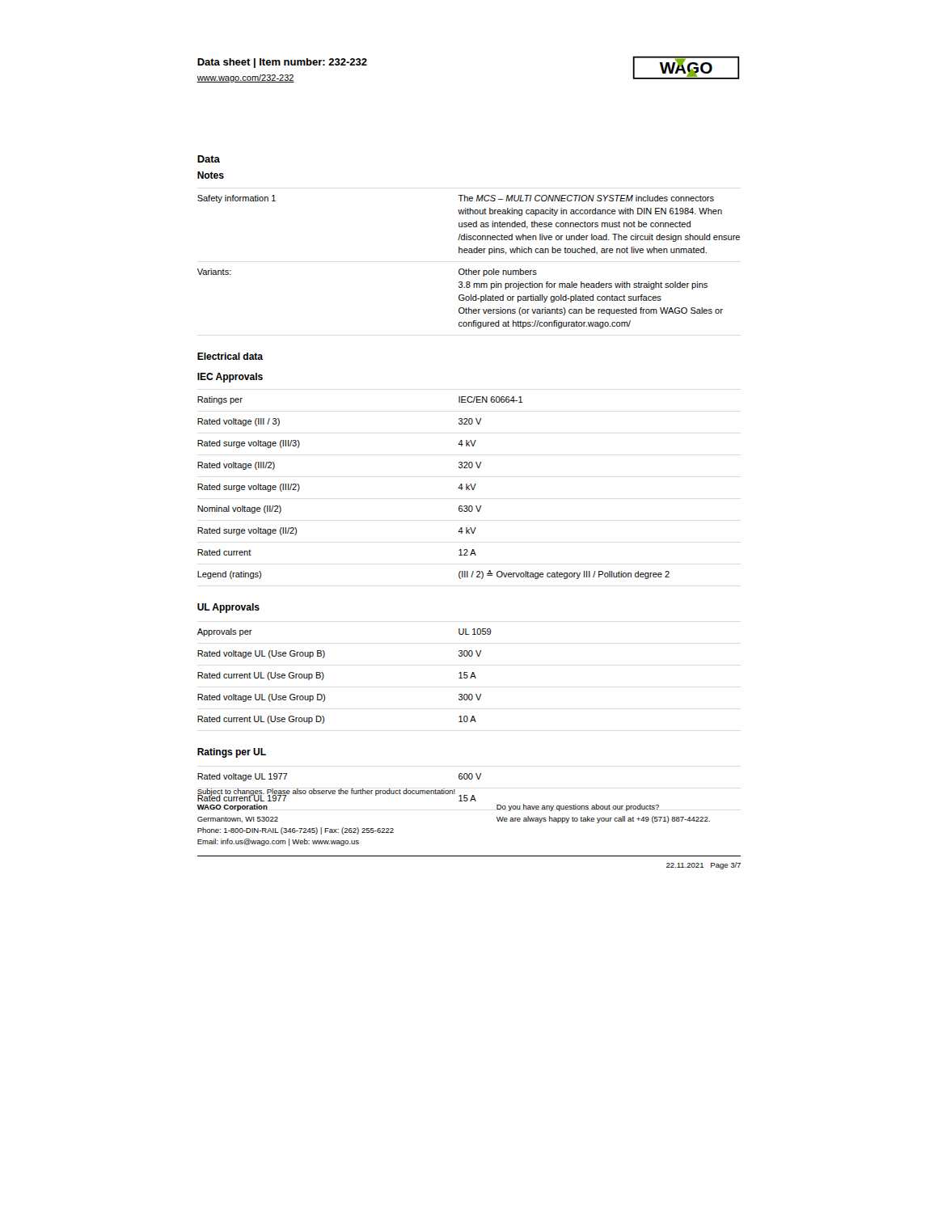Data sheet | Item number: 232-232
www.wago.com/232-232
WAGO
Data
Notes
| Safety information 1 | The MCS – MULTI CONNECTION SYSTEM includes connectors without breaking capacity in accordance with DIN EN 61984. When used as intended, these connectors must not be connected /disconnected when live or under load. The circuit design should ensure header pins, which can be touched, are not live when unmated. |
| Variants: | Other pole numbers 3.8 mm pin projection for male headers with straight solder pins Gold-plated or partially gold-plated contact surfaces Other versions (or variants) can be requested from WAGO Sales or configured at https://configurator.wago.com/ |
Electrical data
IEC Approvals
| Ratings per | IEC/EN 60664-1 |
| Rated voltage (III / 3) | 320 V |
| Rated surge voltage (III/3) | 4 kV |
| Rated voltage (III/2) | 320 V |
| Rated surge voltage (III/2) | 4 kV |
| Nominal voltage (II/2) | 630 V |
| Rated surge voltage (II/2) | 4 kV |
| Rated current | 12 A |
| Legend (ratings) | (III / 2) ≙ Overvoltage category III / Pollution degree 2 |
UL Approvals
| Approvals per | UL 1059 |
| Rated voltage UL (Use Group B) | 300 V |
| Rated current UL (Use Group B) | 15 A |
| Rated voltage UL (Use Group D) | 300 V |
| Rated current UL (Use Group D) | 10 A |
Ratings per UL
| Rated voltage UL 1977 | 600 V |
| Rated current UL 1977 | 15 A |
Subject to changes. Please also observe the further product documentation!
WAGO Corporation
Germantown, WI 53022
Phone: 1-800-DIN-RAIL (346-7245) | Fax: (262) 255-6222
Email: info.us@wago.com | Web: www.wago.us
Do you have any questions about our products?
We are always happy to take your call at +49 (571) 887-44222.
22.11.2021 Page 3/7